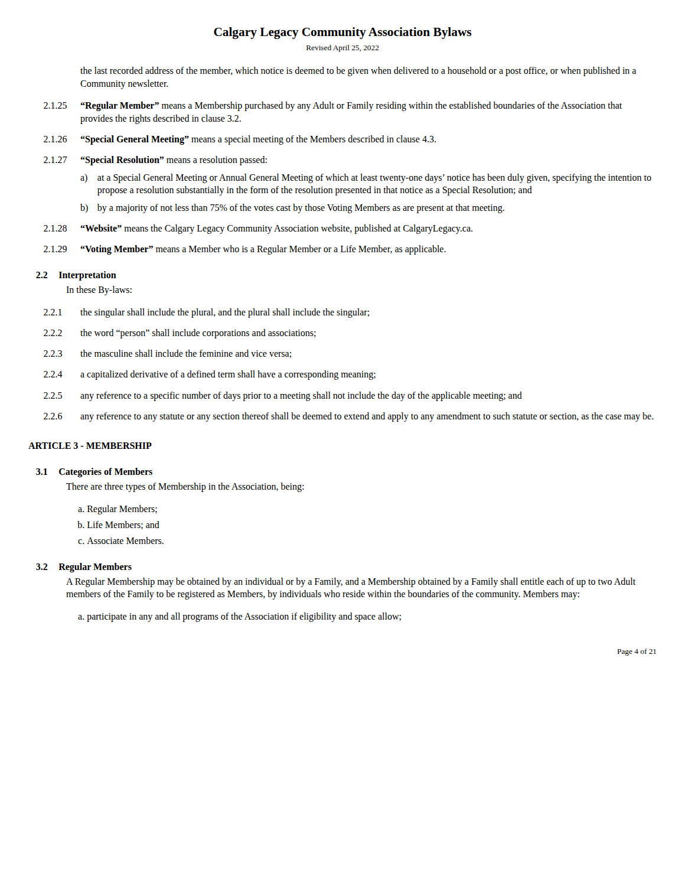Calgary Legacy Community Association Bylaws
Revised April 25, 2022
the last recorded address of the member, which notice is deemed to be given when delivered to a household or a post office, or when published in a Community newsletter.
2.1.25
“Regular Member” means a Membership purchased by any Adult or Family residing within the established boundaries of the Association that provides the rights described in clause 3.2.
2.1.26
“Special General Meeting” means a special meeting of the Members described in clause 4.3.
2.1.27
“Special Resolution” means a resolution passed:
a)
at a Special General Meeting or Annual General Meeting of which at least twenty-one days’ notice has been duly given, specifying the intention to propose a resolution substantially in the form of the resolution presented in that notice as a Special Resolution; and
b)
by a majority of not less than 75% of the votes cast by those Voting Members as are present at that meeting.
2.1.28
“Website” means the Calgary Legacy Community Association website, published at CalgaryLegacy.ca.
2.1.29
“Voting Member” means a Member who is a Regular Member or a Life Member, as applicable.
2.2
Interpretation
In these By-laws:
2.2.1
the singular shall include the plural, and the plural shall include the singular;
2.2.2
the word “person” shall include corporations and associations;
2.2.3
the masculine shall include the feminine and vice versa;
2.2.4
a capitalized derivative of a defined term shall have a corresponding meaning;
2.2.5
any reference to a specific number of days prior to a meeting shall not include the day of the applicable meeting; and
2.2.6
any reference to any statute or any section thereof shall be deemed to extend and apply to any amendment to such statute or section, as the case may be.
ARTICLE 3 - MEMBERSHIP
3.1
Categories of Members
There are three types of Membership in the Association, being:
Regular Members;
Life Members; and
Associate Members.
3.2
Regular Members
A Regular Membership may be obtained by an individual or by a Family, and a Membership obtained by a Family shall entitle each of up to two Adult members of the Family to be registered as Members, by individuals who reside within the boundaries of the community. Members may:
participate in any and all programs of the Association if eligibility and space allow;
Page 4 of 21